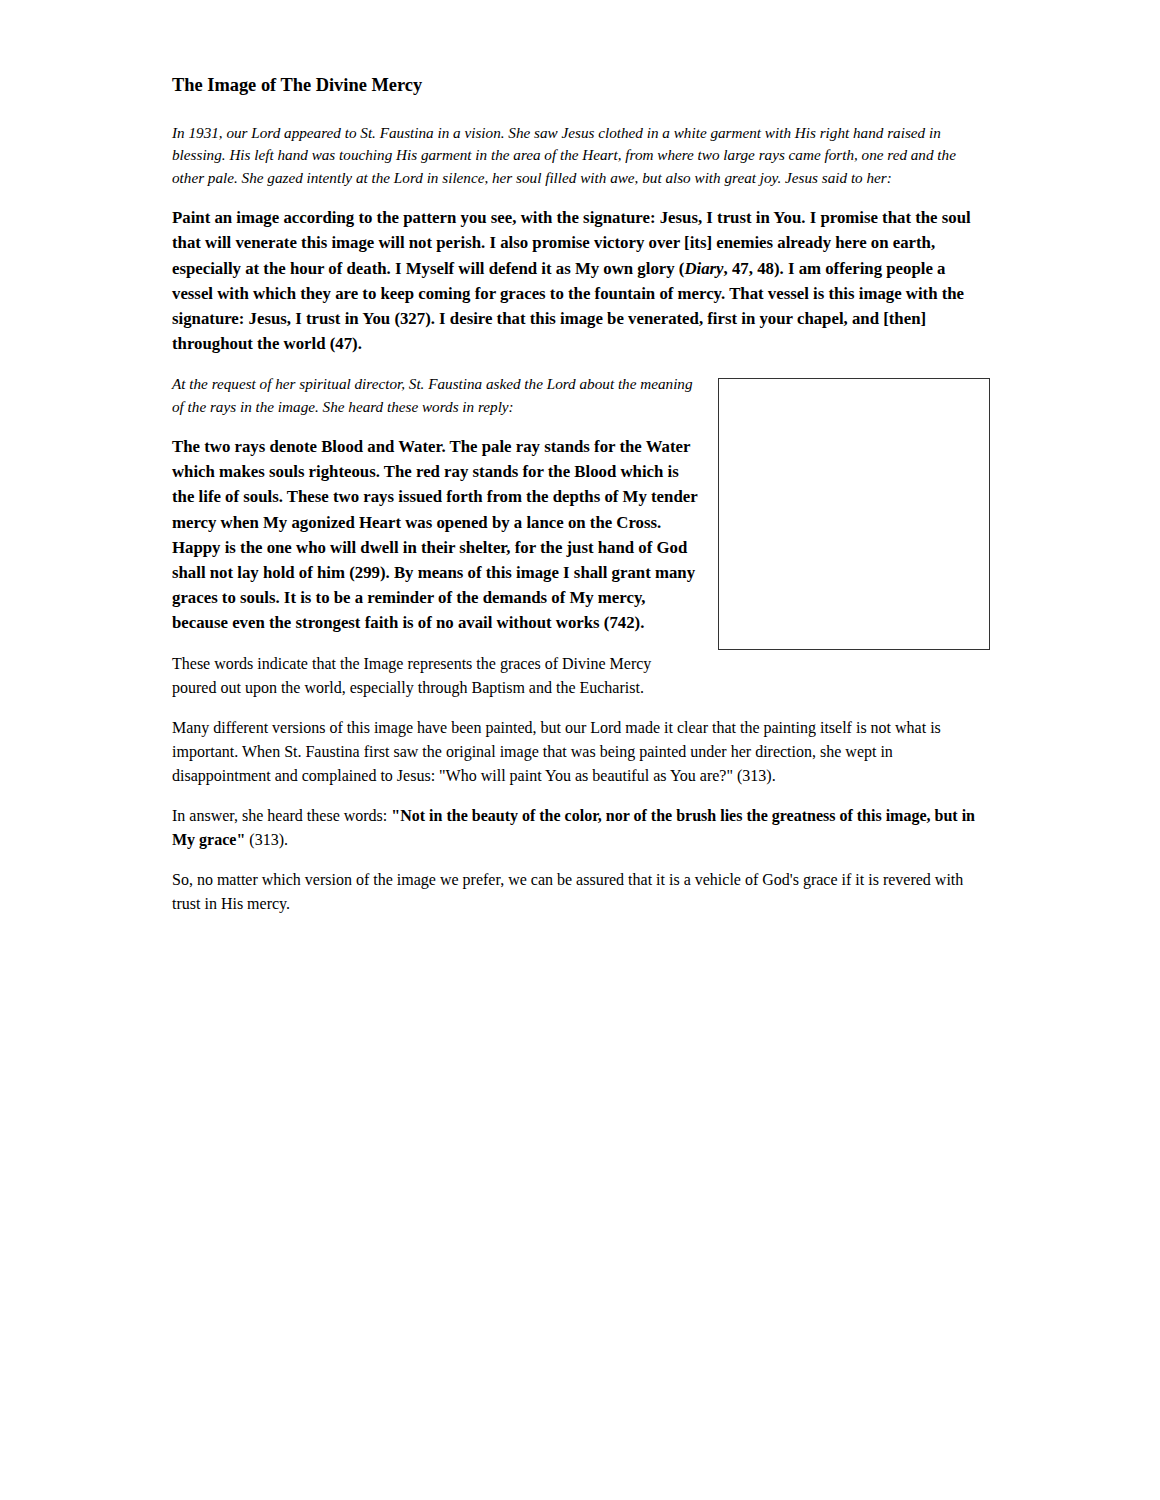The Image of The Divine Mercy
In 1931, our Lord appeared to St. Faustina in a vision. She saw Jesus clothed in a white garment with His right hand raised in blessing. His left hand was touching His garment in the area of the Heart, from where two large rays came forth, one red and the other pale. She gazed intently at the Lord in silence, her soul filled with awe, but also with great joy. Jesus said to her:
Paint an image according to the pattern you see, with the signature: Jesus, I trust in You. I promise that the soul that will venerate this image will not perish. I also promise victory over [its] enemies already here on earth, especially at the hour of death. I Myself will defend it as My own glory (Diary, 47, 48). I am offering people a vessel with which they are to keep coming for graces to the fountain of mercy. That vessel is this image with the signature: Jesus, I trust in You (327). I desire that this image be venerated, first in your chapel, and [then] throughout the world (47).
At the request of her spiritual director, St. Faustina asked the Lord about the meaning of the rays in the image. She heard these words in reply:
The two rays denote Blood and Water. The pale ray stands for the Water which makes souls righteous. The red ray stands for the Blood which is the life of souls. These two rays issued forth from the depths of My tender mercy when My agonized Heart was opened by a lance on the Cross. Happy is the one who will dwell in their shelter, for the just hand of God shall not lay hold of him (299). By means of this image I shall grant many graces to souls. It is to be a reminder of the demands of My mercy, because even the strongest faith is of no avail without works (742).
These words indicate that the Image represents the graces of Divine Mercy poured out upon the world, especially through Baptism and the Eucharist.
Many different versions of this image have been painted, but our Lord made it clear that the painting itself is not what is important. When St. Faustina first saw the original image that was being painted under her direction, she wept in disappointment and complained to Jesus: "Who will paint You as beautiful as You are?" (313).
In answer, she heard these words: "Not in the beauty of the color, nor of the brush lies the greatness of this image, but in My grace" (313).
So, no matter which version of the image we prefer, we can be assured that it is a vehicle of God's grace if it is revered with trust in His mercy.